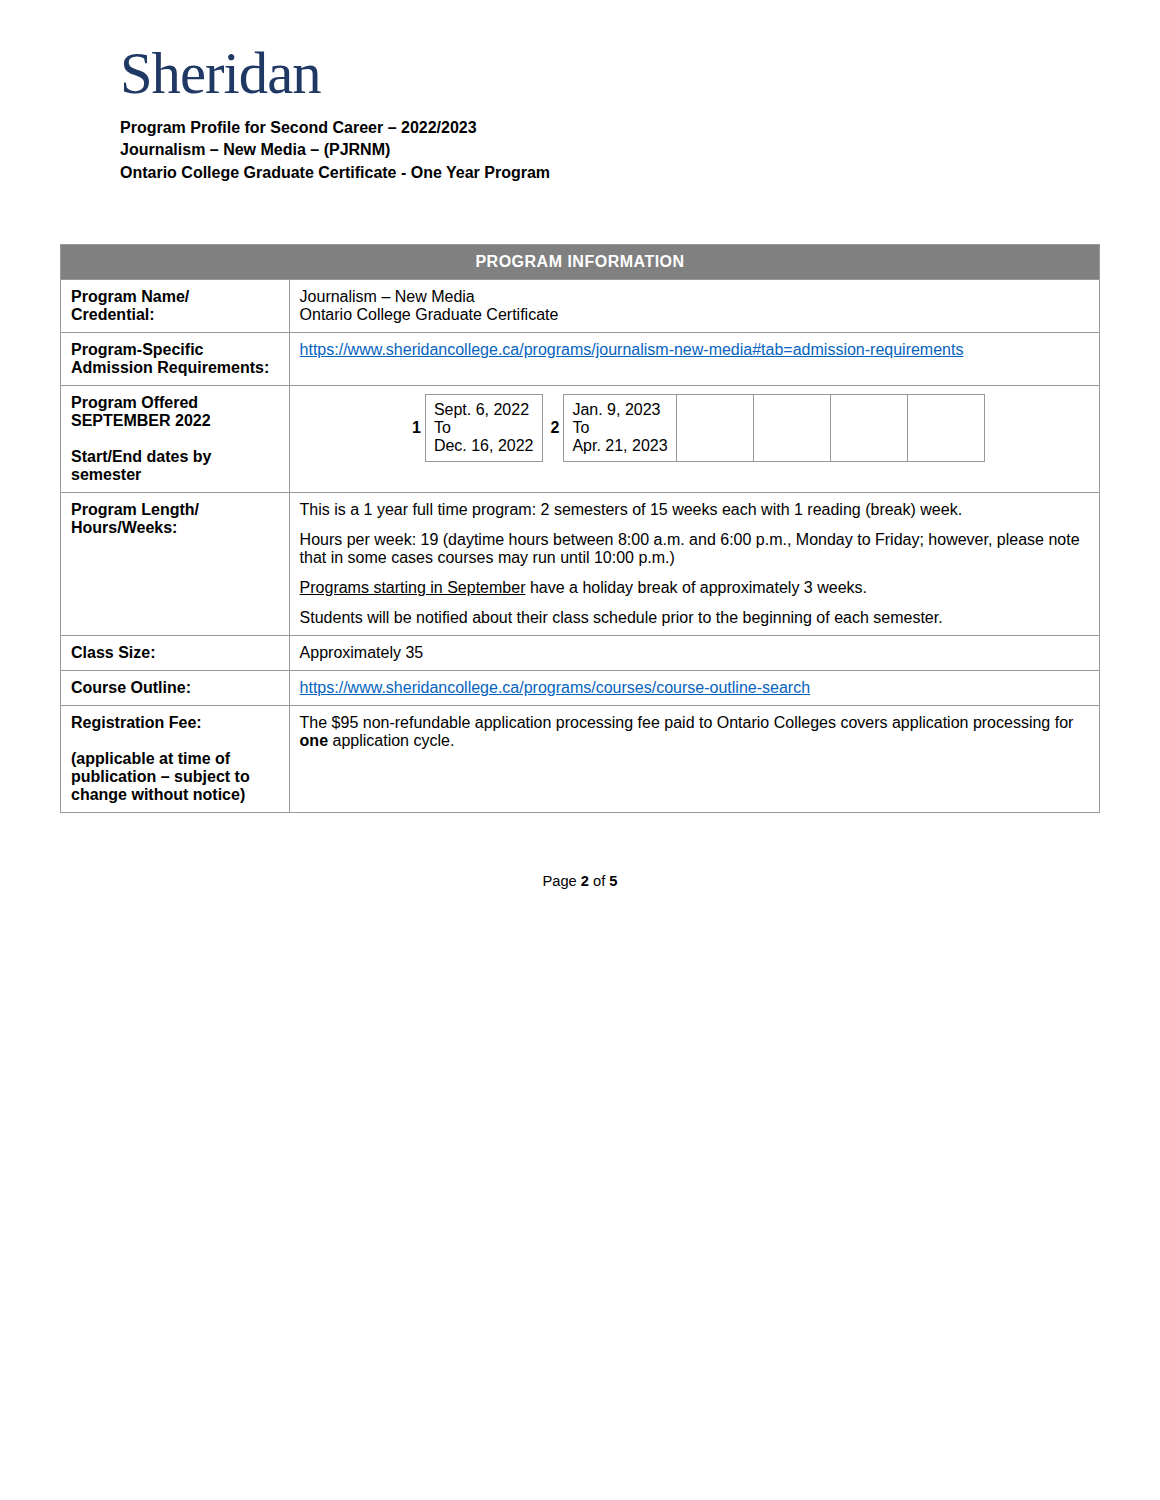Sheridan
Program Profile for Second Career – 2022/2023
Journalism – New Media – (PJRNM)
Ontario College Graduate Certificate - One Year Program
| PROGRAM INFORMATION |
| Program Name/ Credential: | Journalism – New Media Ontario College Graduate Certificate |
| Program-Specific Admission Requirements: | https://www.sheridancollege.ca/programs/journalism-new-media#tab=admission-requirements |
| Program Offered SEPTEMBER 2022 Start/End dates by semester | / 1 / Sept. 6, 2022 To Dec. 16, 2022 / 2 / Jan. 9, 2023 To Apr. 21, 2023 / / / / / |
| Program Length/ Hours/Weeks: | This is a 1 year full time program: 2 semesters of 15 weeks each with 1 reading (break) week. Hours per week: 19 (daytime hours between 8:00 a.m. and 6:00 p.m., Monday to Friday; however, please note that in some cases courses may run until 10:00 p.m.) Programs starting in September have a holiday break of approximately 3 weeks. Students will be notified about their class schedule prior to the beginning of each semester. |
| Class Size: | Approximately 35 |
| Course Outline: | https://www.sheridancollege.ca/programs/courses/course-outline-search |
| Registration Fee: (applicable at time of publication – subject to change without notice) | The $95 non-refundable application processing fee paid to Ontario Colleges covers application processing for one application cycle. |
Page 2 of 5